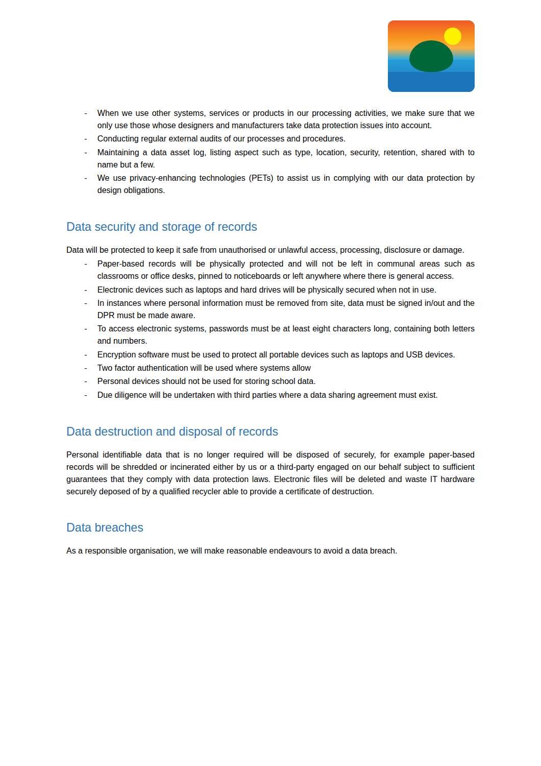When we use other systems, services or products in our processing activities, we make sure that we only use those whose designers and manufacturers take data protection issues into account.
Conducting regular external audits of our processes and procedures.
Maintaining a data asset log, listing aspect such as type, location, security, retention, shared with to name but a few.
We use privacy-enhancing technologies (PETs) to assist us in complying with our data protection by design obligations.
Data security and storage of records
Data will be protected to keep it safe from unauthorised or unlawful access, processing, disclosure or damage.
Paper-based records will be physically protected and will not be left in communal areas such as classrooms or office desks, pinned to noticeboards or left anywhere where there is general access.
Electronic devices such as laptops and hard drives will be physically secured when not in use.
In instances where personal information must be removed from site, data must be signed in/out and the DPR must be made aware.
To access electronic systems, passwords must be at least eight characters long, containing both letters and numbers.
Encryption software must be used to protect all portable devices such as laptops and USB devices.
Two factor authentication will be used where systems allow
Personal devices should not be used for storing school data.
Due diligence will be undertaken with third parties where a data sharing agreement must exist.
Data destruction and disposal of records
Personal identifiable data that is no longer required will be disposed of securely, for example paper-based records will be shredded or incinerated either by us or a third-party engaged on our behalf subject to sufficient guarantees that they comply with data protection laws. Electronic files will be deleted and waste IT hardware securely deposed of by a qualified recycler able to provide a certificate of destruction.
Data breaches
As a responsible organisation, we will make reasonable endeavours to avoid a data breach.